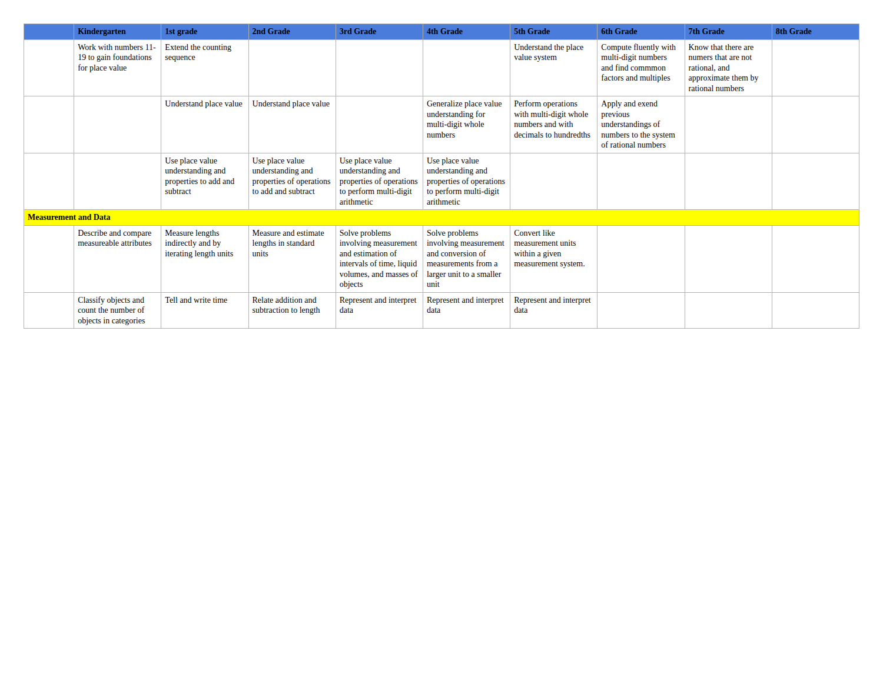| | Kindergarten | 1st grade | 2nd Grade | 3rd Grade | 4th Grade | 5th Grade | 6th Grade | 7th Grade | 8th Grade |
| --- | --- | --- | --- | --- | --- | --- | --- | --- | --- |
| | Work with numbers 11-19 to gain foundations for place value | Extend the counting sequence | | | | Understand the place value system | Compute fluently with multi-digit numbers and find commmon factors and multiples | Know that there are numers that are not rational, and approximate them by rational numbers | |
| | | Understand place value | Understand place value | | Generalize place value understanding for multi-digit whole numbers | Perform operations with multi-digit whole numbers and with decimals to hundredths | Apply and exend previous understandings of numbers to the system of rational numbers | | |
| | | Use place value understanding and properties to add and subtract | Use place value understanding and properties of operations to add and subtract | Use place value understanding and properties of operations to perform multi-digit arithmetic | Use place value understanding and properties of operations to perform multi-digit arithmetic | | | | |
| Measurement and Data |
| | Describe and compare measureable attributes | Measure lengths indirectly and by iterating length units | Measure and estimate lengths in standard units | Solve problems involving measurement and estimation of intervals of time, liquid volumes, and masses of objects | Solve problems involving measurement and conversion of measurements from a larger unit to a smaller unit | Convert like measurement units within a given measurement system. | | | |
| | Classify objects and count the number of objects in categories | Tell and write time | Relate addition and subtraction to length | Represent and interpret data | Represent and interpret data | Represent and interpret data | | | |